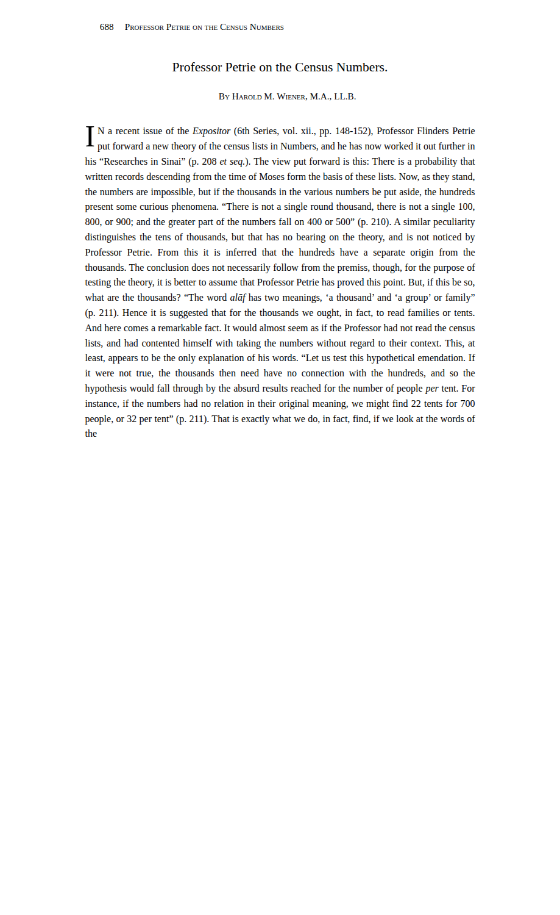688 Professor Petrie on the Census Numbers
Professor Petrie on the Census Numbers.
By Harold M. Wiener, M.A., LL.B.
IN a recent issue of the Expositor (6th Series, vol. xii., pp. 148-152), Professor Flinders Petrie put forward a new theory of the census lists in Numbers, and he has now worked it out further in his “Researches in Sinai” (p. 208 et seq.). The view put forward is this: There is a probability that written records descending from the time of Moses form the basis of these lists. Now, as they stand, the numbers are impossible, but if the thousands in the various numbers be put aside, the hundreds present some curious phenomena. “There is not a single round thousand, there is not a single 100, 800, or 900; and the greater part of the numbers fall on 400 or 500” (p. 210). A similar peculiarity distinguishes the tens of thousands, but that has no bearing on the theory, and is not noticed by Professor Petrie. From this it is inferred that the hundreds have a separate origin from the thousands. The conclusion does not necessarily follow from the premiss, though, for the purpose of testing the theory, it is better to assume that Professor Petrie has proved this point. But, if this be so, what are the thousands? “The word alāf has two meanings, ‘a thousand’ and ‘a group’ or family” (p. 211). Hence it is suggested that for the thousands we ought, in fact, to read families or tents. And here comes a remarkable fact. It would almost seem as if the Professor had not read the census lists, and had contented himself with taking the numbers without regard to their context. This, at least, appears to be the only explanation of his words. “Let us test this hypothetical emendation. If it were not true, the thousands then need have no connection with the hundreds, and so the hypothesis would fall through by the absurd results reached for the number of people per tent. For instance, if the numbers had no relation in their original meaning, we might find 22 tents for 700 people, or 32 per tent” (p. 211). That is exactly what we do, in fact, find, if we look at the words of the